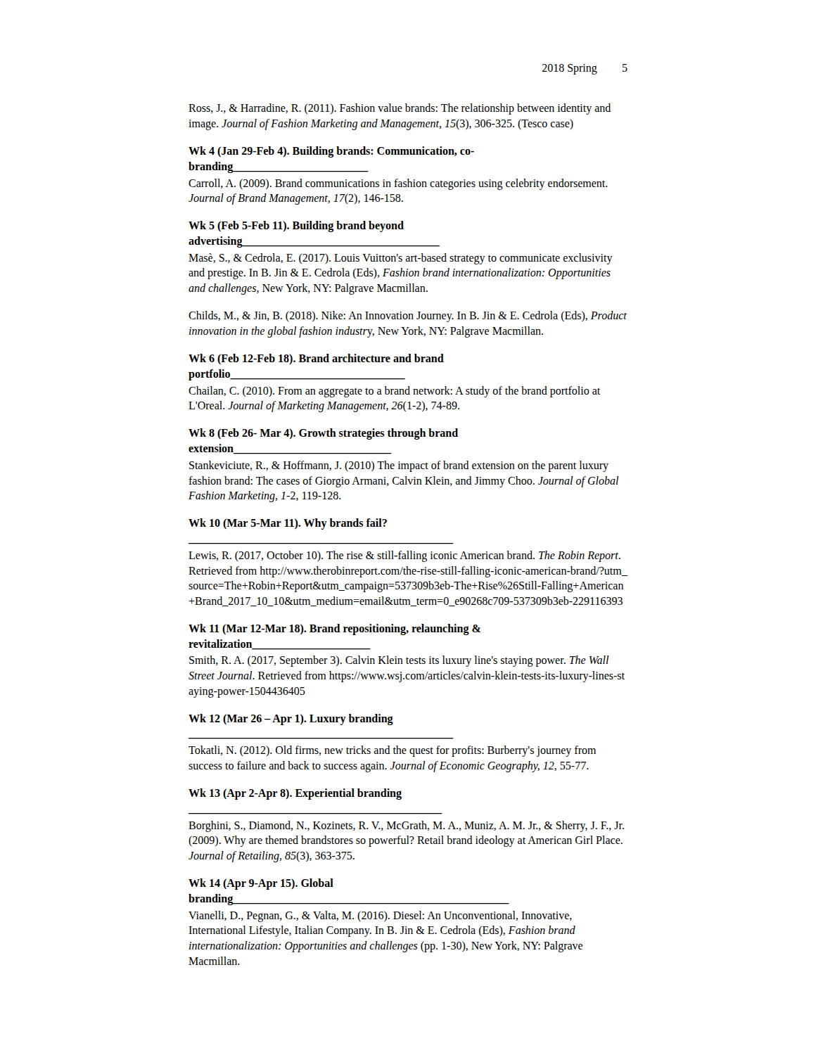2018 Spring5
Ross, J., & Harradine, R. (2011). Fashion value brands: The relationship between identity and image. Journal of Fashion Marketing and Management, 15(3), 306-325. (Tesco case)
Wk 4 (Jan 29-Feb 4). Building brands: Communication, co-branding________________________
Carroll, A. (2009). Brand communications in fashion categories using celebrity endorsement. Journal of Brand Management, 17(2), 146-158.
Wk 5 (Feb 5-Feb 11). Building brand beyond advertising___________________________________
Masè, S., & Cedrola, E. (2017). Louis Vuitton's art-based strategy to communicate exclusivity and prestige. In B. Jin & E. Cedrola (Eds), Fashion brand internationalization: Opportunities and challenges, New York, NY: Palgrave Macmillan.
Childs, M., & Jin, B. (2018). Nike: An Innovation Journey. In B. Jin & E. Cedrola (Eds), Product innovation in the global fashion industry, New York, NY: Palgrave Macmillan.
Wk 6 (Feb 12-Feb 18). Brand architecture and brand portfolio_______________________________
Chailan, C. (2010). From an aggregate to a brand network: A study of the brand portfolio at L'Oreal. Journal of Marketing Management, 26(1-2), 74-89.
Wk 8 (Feb 26- Mar 4). Growth strategies through brand extension____________________________
Stankeviciute, R., & Hoffmann, J. (2010) The impact of brand extension on the parent luxury fashion brand: The cases of Giorgio Armani, Calvin Klein, and Jimmy Choo. Journal of Global Fashion Marketing, 1-2, 119-128.
Wk 10 (Mar 5-Mar 11). Why brands fail? _______________________________________________
Lewis, R. (2017, October 10). The rise & still-falling iconic American brand. The Robin Report. Retrieved from http://www.therobinreport.com/the-rise-still-falling-iconic-american-brand/?utm_source=The+Robin+Report&utm_campaign=537309b3eb-The+Rise%26Still-Falling+American+Brand_2017_10_10&utm_medium=email&utm_term=0_e90268c709-537309b3eb-229116393
Wk 11 (Mar 12-Mar 18). Brand repositioning, relaunching & revitalization_____________________
Smith, R. A. (2017, September 3). Calvin Klein tests its luxury line's staying power. The Wall Street Journal. Retrieved from https://www.wsj.com/articles/calvin-klein-tests-its-luxury-lines-staying-power-1504436405
Wk 12 (Mar 26 – Apr 1). Luxury branding _______________________________________________
Tokatli, N. (2012). Old firms, new tricks and the quest for profits: Burberry's journey from success to failure and back to success again. Journal of Economic Geography, 12, 55-77.
Wk 13 (Apr 2-Apr 8). Experiential branding _____________________________________________
Borghini, S., Diamond, N., Kozinets, R. V., McGrath, M. A., Muniz, A. M. Jr., & Sherry, J. F., Jr. (2009). Why are themed brandstores so powerful? Retail brand ideology at American Girl Place. Journal of Retailing, 85(3), 363-375.
Wk 14 (Apr 9-Apr 15). Global branding_________________________________________________
Vianelli, D., Pegnan, G., & Valta, M. (2016). Diesel: An Unconventional, Innovative, International Lifestyle, Italian Company. In B. Jin & E. Cedrola (Eds), Fashion brand internationalization: Opportunities and challenges (pp. 1-30), New York, NY: Palgrave Macmillan.